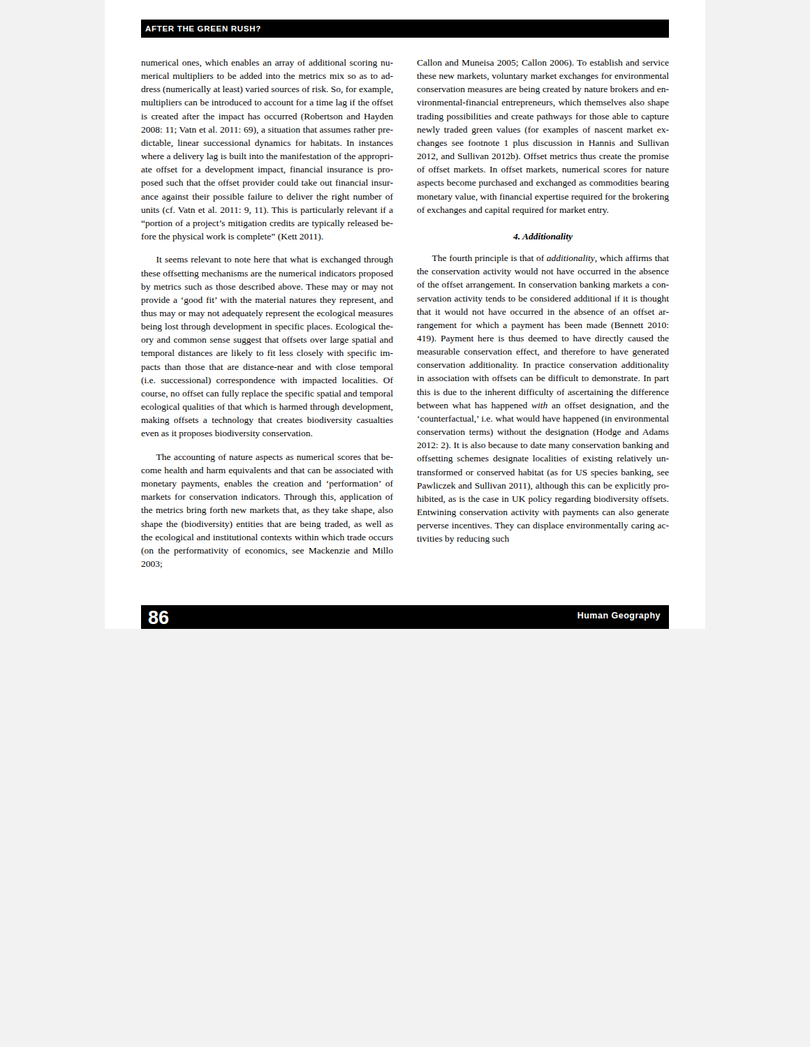After the Green Rush?
numerical ones, which enables an array of additional scoring numerical multipliers to be added into the metrics mix so as to address (numerically at least) varied sources of risk. So, for example, multipliers can be introduced to account for a time lag if the offset is created after the impact has occurred (Robertson and Hayden 2008: 11; Vatn et al. 2011: 69), a situation that assumes rather predictable, linear successional dynamics for habitats. In instances where a delivery lag is built into the manifestation of the appropriate offset for a development impact, financial insurance is proposed such that the offset provider could take out financial insurance against their possible failure to deliver the right number of units (cf. Vatn et al. 2011: 9, 11). This is particularly relevant if a “portion of a project’s mitigation credits are typically released before the physical work is complete” (Kett 2011).
It seems relevant to note here that what is exchanged through these offsetting mechanisms are the numerical indicators proposed by metrics such as those described above. These may or may not provide a ‘good fit’ with the material natures they represent, and thus may or may not adequately represent the ecological measures being lost through development in specific places. Ecological theory and common sense suggest that offsets over large spatial and temporal distances are likely to fit less closely with specific impacts than those that are distance-near and with close temporal (i.e. successional) correspondence with impacted localities. Of course, no offset can fully replace the specific spatial and temporal ecological qualities of that which is harmed through development, making offsets a technology that creates biodiversity casualties even as it proposes biodiversity conservation.
The accounting of nature aspects as numerical scores that become health and harm equivalents and that can be associated with monetary payments, enables the creation and ‘performation’ of markets for conservation indicators. Through this, application of the metrics bring forth new markets that, as they take shape, also shape the (biodiversity) entities that are being traded, as well as the ecological and institutional contexts within which trade occurs (on the performativity of economics, see Mackenzie and Millo 2003;
Callon and Muneisa 2005; Callon 2006). To establish and service these new markets, voluntary market exchanges for environmental conservation measures are being created by nature brokers and environmental-financial entrepreneurs, which themselves also shape trading possibilities and create pathways for those able to capture newly traded green values (for examples of nascent market exchanges see footnote 1 plus discussion in Hannis and Sullivan 2012, and Sullivan 2012b). Offset metrics thus create the promise of offset markets. In offset markets, numerical scores for nature aspects become purchased and exchanged as commodities bearing monetary value, with financial expertise required for the brokering of exchanges and capital required for market entry.
4. Additionality
The fourth principle is that of additionality, which affirms that the conservation activity would not have occurred in the absence of the offset arrangement. In conservation banking markets a conservation activity tends to be considered additional if it is thought that it would not have occurred in the absence of an offset arrangement for which a payment has been made (Bennett 2010: 419). Payment here is thus deemed to have directly caused the measurable conservation effect, and therefore to have generated conservation additionality. In practice conservation additionality in association with offsets can be difficult to demonstrate. In part this is due to the inherent difficulty of ascertaining the difference between what has happened with an offset designation, and the ‘counterfactual,’ i.e. what would have happened (in environmental conservation terms) without the designation (Hodge and Adams 2012: 2). It is also because to date many conservation banking and offsetting schemes designate localities of existing relatively untransformed or conserved habitat (as for US species banking, see Pawliczek and Sullivan 2011), although this can be explicitly prohibited, as is the case in UK policy regarding biodiversity offsets. Entwining conservation activity with payments can also generate perverse incentives. They can displace environmentally caring activities by reducing such
86
Human Geography